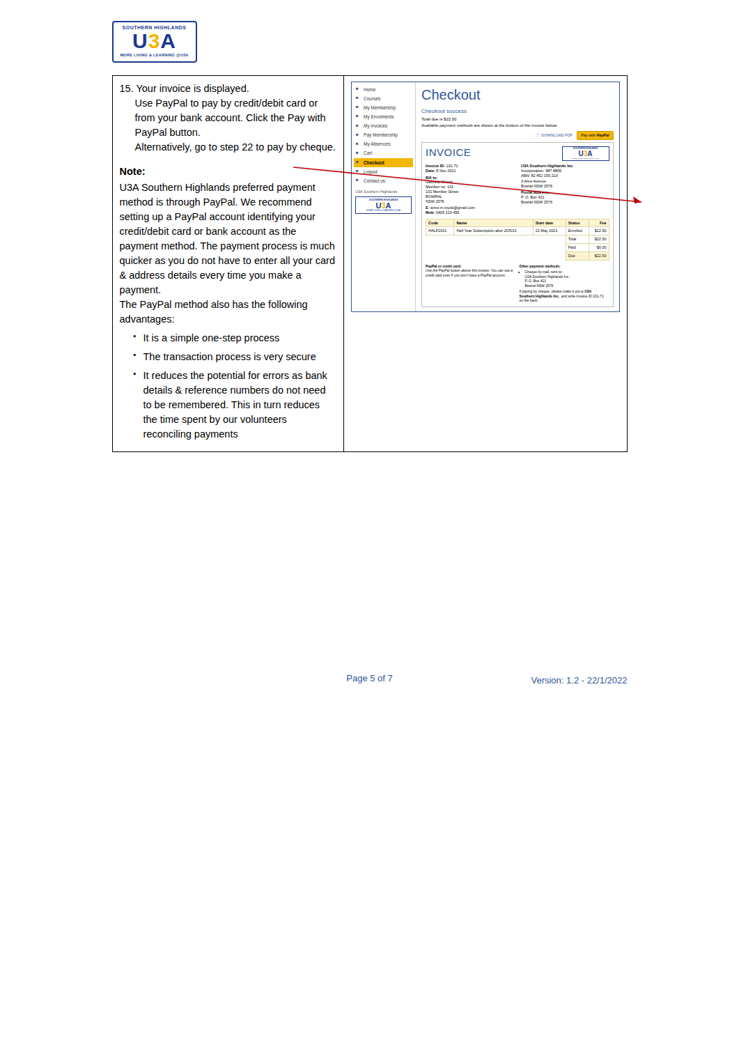SOUTHERN HIGHLANDS
U 3 A
MORE LIVING & LEARNING @U3A
| 15. Your invoice is displayed. Use PayPal to pay by credit/debit card or from your bank account. Click the Pay with PayPal button. Alternatively, go to step 22 to pay by cheque. Note: U3A Southern Highlands preferred payment method is through PayPal. We recommend setting up a PayPal account identifying your credit/debit card or bank account as the payment method. The payment process is much quicker as you do not have to enter all your card & address details every time you make a payment. The PayPal method also has the following advantages: It is a simple one-step process The transaction process is very secure It reduces the potential for errors as bank details & reference numbers do not need to be remembered. This in turn reduces the time spent by our volunteers reconciling payments | Home Courses My Membership My Enrolments My Invoices Pay Membership My Absences Cart Checkout Logout Contact us U3A Southern Highlands SOUTHERN HIGHLANDS U 3 A MORE LIVING & LEARNING @U3A Checkout Checkout success Total due is $22.50 Available payment methods are shown at the bottom of the invoice below. 📄 DOWNLOAD PDF Pay with PayPal INVOICE SOUTHERN HIGHLANDS U 3 A MORE LIVING & LEARNING @U3A Invoice ID: 131-71 Date: 8 Nov 2021 Bill to: Gabriela Mistral Member no: 131 131 Member Street BOWRAL NSW 2576 E: anne.m.royds@gmail.com Mob: 0405 123 456 U3A Southern Highlands Inc. Incorporation: 987 8806 ABN: 82 452 155 213 3 Alice Avenue Bowral NSW 2576 Postal address: P. O. Box 421 Bowral NSW 2576 / Code / Name / Start date / Status / Fee / / --- / --- / --- / --- / --- / / HALF2021 / Half Year Subscription after 20/5/21 / 21 May 2021 / Enrolled / $22.50 / / / Total / $22.50 / / / Paid / $0.00 / / / Due / $22.50 / PayPal or credit card: Use the PayPal button above this invoice. You can use a credit card even if you don't have a PayPal account. Other payment methods: Cheque by mail, sent to: U3A Southern Highlands Inc. P. O. Box 421 Bowral NSW 2576 If paying by cheque, please make it out to U3A Southern Highlands Inc. , and write Invoice ID 131-71 on the back. |
Page 5 of 7 Version: 1.2 - 22/1/2022